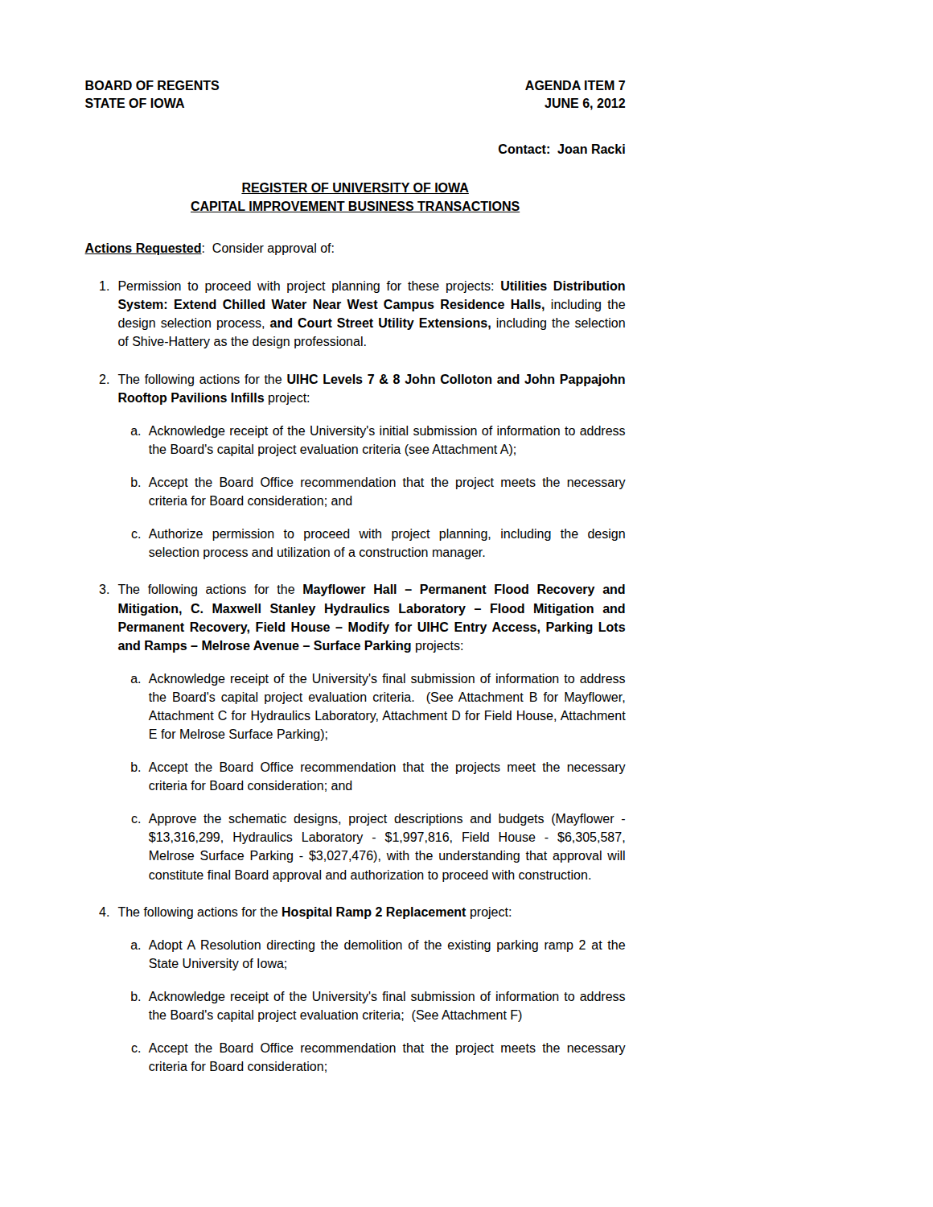BOARD OF REGENTS
STATE OF IOWA
AGENDA ITEM 7
JUNE 6, 2012
Contact: Joan Racki
REGISTER OF UNIVERSITY OF IOWA
CAPITAL IMPROVEMENT BUSINESS TRANSACTIONS
Actions Requested: Consider approval of:
Permission to proceed with project planning for these projects: Utilities Distribution System: Extend Chilled Water Near West Campus Residence Halls, including the design selection process, and Court Street Utility Extensions, including the selection of Shive-Hattery as the design professional.
The following actions for the UIHC Levels 7 & 8 John Colloton and John Pappajohn Rooftop Pavilions Infills project:
Acknowledge receipt of the University's initial submission of information to address the Board's capital project evaluation criteria (see Attachment A);
Accept the Board Office recommendation that the project meets the necessary criteria for Board consideration; and
Authorize permission to proceed with project planning, including the design selection process and utilization of a construction manager.
The following actions for the Mayflower Hall – Permanent Flood Recovery and Mitigation, C. Maxwell Stanley Hydraulics Laboratory – Flood Mitigation and Permanent Recovery, Field House – Modify for UIHC Entry Access, Parking Lots and Ramps – Melrose Avenue – Surface Parking projects:
Acknowledge receipt of the University's final submission of information to address the Board's capital project evaluation criteria. (See Attachment B for Mayflower, Attachment C for Hydraulics Laboratory, Attachment D for Field House, Attachment E for Melrose Surface Parking);
Accept the Board Office recommendation that the projects meet the necessary criteria for Board consideration; and
Approve the schematic designs, project descriptions and budgets (Mayflower - $13,316,299, Hydraulics Laboratory - $1,997,816, Field House - $6,305,587, Melrose Surface Parking - $3,027,476), with the understanding that approval will constitute final Board approval and authorization to proceed with construction.
The following actions for the Hospital Ramp 2 Replacement project:
Adopt A Resolution directing the demolition of the existing parking ramp 2 at the State University of Iowa;
Acknowledge receipt of the University's final submission of information to address the Board's capital project evaluation criteria; (See Attachment F)
Accept the Board Office recommendation that the project meets the necessary criteria for Board consideration;